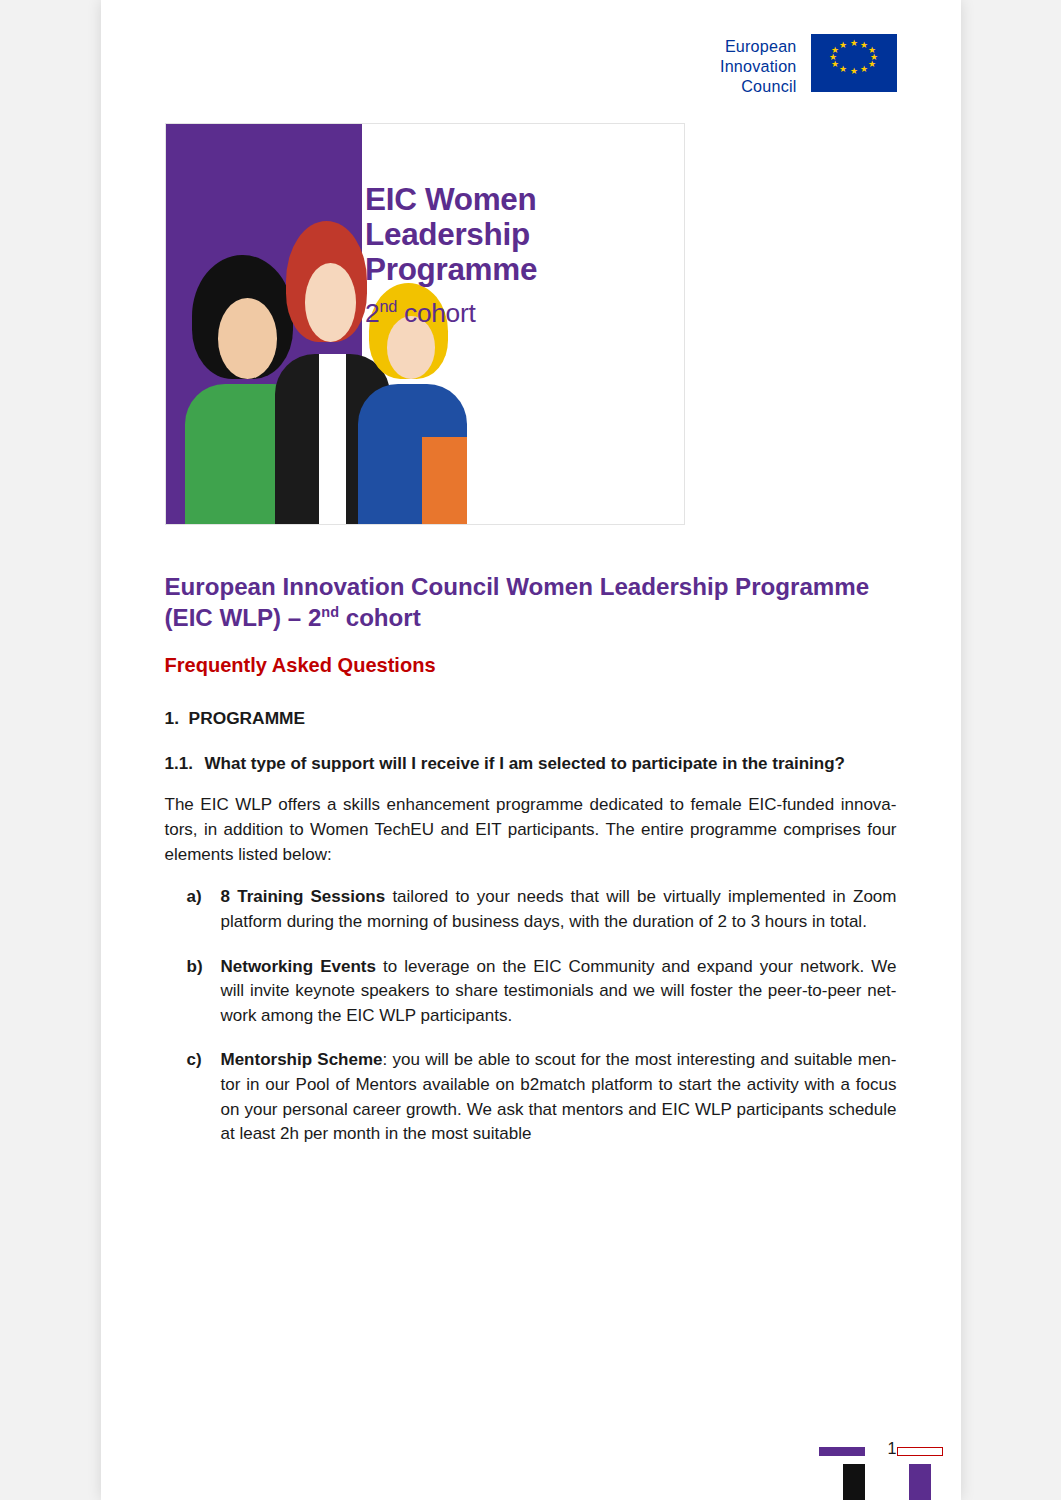European
Innovation
Council
EIC Women
Leadership
Programme 2nd cohort
European Innovation Council Women Leadership Programme (EIC WLP) – 2nd cohort
Frequently Asked Questions
1. PROGRAMME
1.1. What type of support will I receive if I am selected to participate in the training?
The EIC WLP offers a skills enhancement programme dedicated to female EIC-funded innovators, in addition to Women TechEU and EIT participants. The entire programme comprises four elements listed below:
a) 8 Training Sessions tailored to your needs that will be virtually implemented in Zoom platform during the morning of business days, with the duration of 2 to 3 hours in total.
b) Networking Events to leverage on the EIC Community and expand your network. We will invite keynote speakers to share testimonials and we will foster the peer-to-peer network among the EIC WLP participants.
c) Mentorship Scheme: you will be able to scout for the most interesting and suitable mentor in our Pool of Mentors available on b2match platform to start the activity with a focus on your personal career growth. We ask that mentors and EIC WLP participants schedule at least 2h per month in the most suitable
1